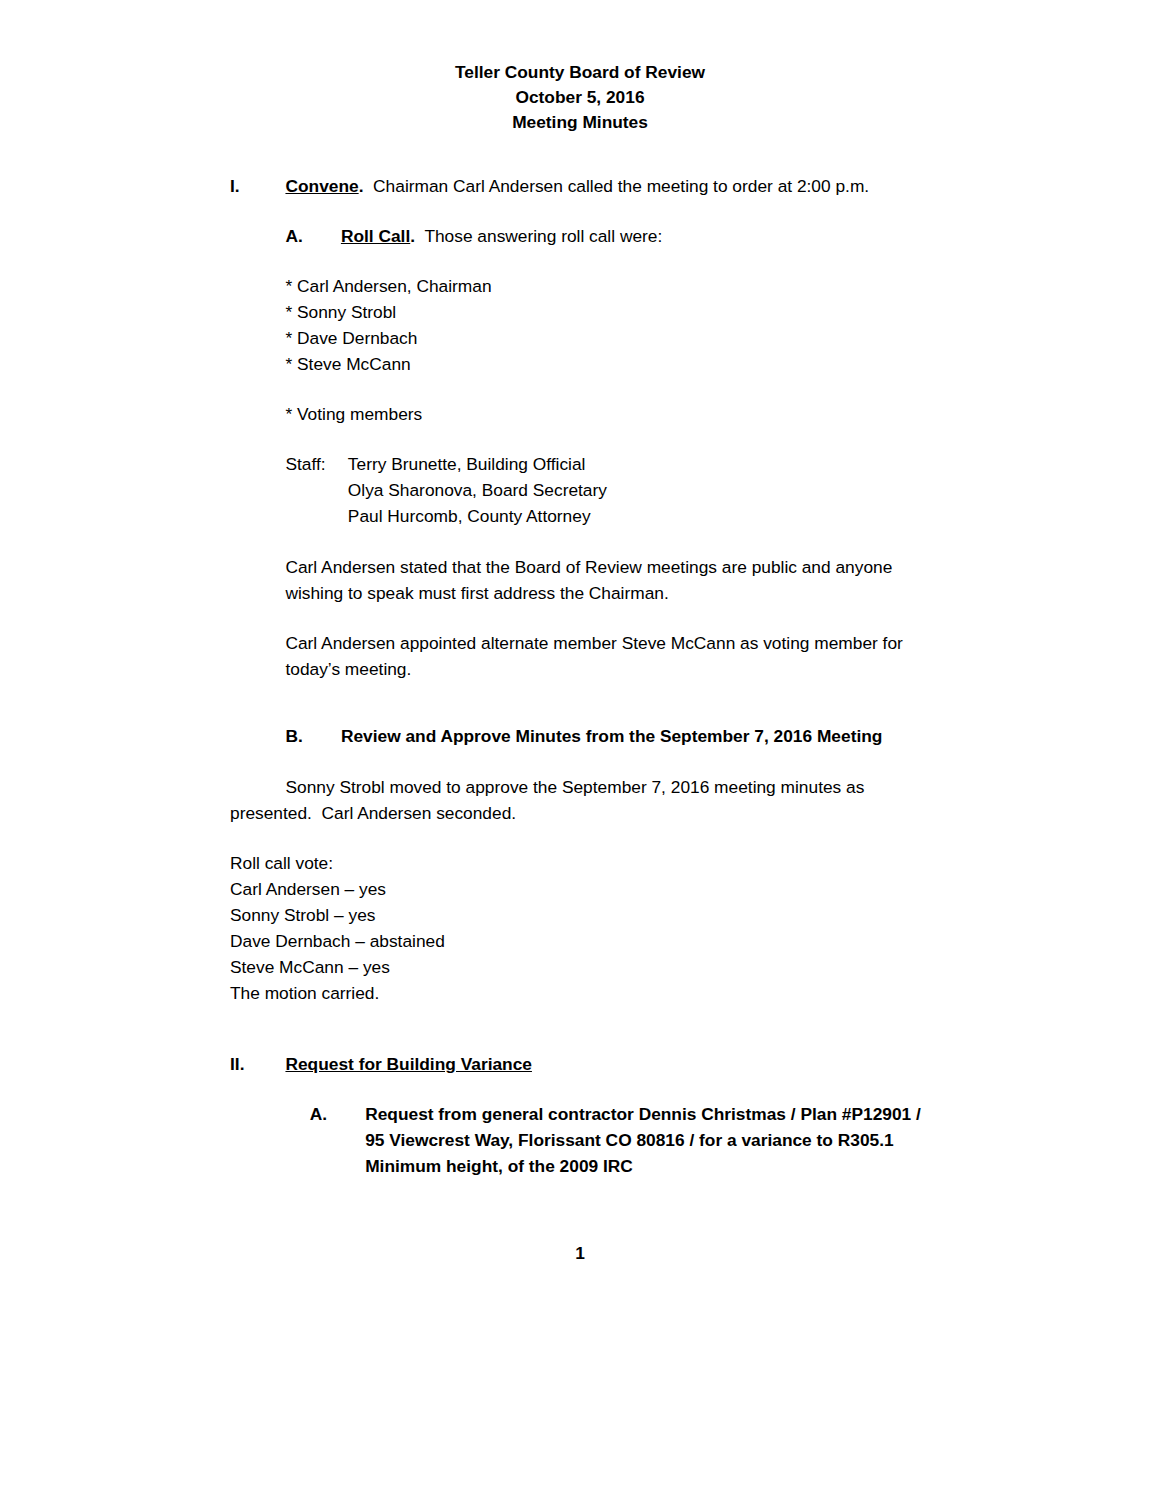Teller County Board of Review
October 5, 2016
Meeting Minutes
I.
Convene. Chairman Carl Andersen called the meeting to order at 2:00 p.m.
A.
Roll Call. Those answering roll call were:
* Carl Andersen, Chairman
* Sonny Strobl
* Dave Dernbach
* Steve McCann
* Voting members
Staff:
Terry Brunette, Building Official
Olya Sharonova, Board Secretary
Paul Hurcomb, County Attorney
Carl Andersen stated that the Board of Review meetings are public and anyone wishing to speak must first address the Chairman.
Carl Andersen appointed alternate member Steve McCann as voting member for today’s meeting.
B.
Review and Approve Minutes from the September 7, 2016 Meeting
Sonny Strobl moved to approve the September 7, 2016 meeting minutes as presented. Carl Andersen seconded.
Roll call vote:
Carl Andersen – yes
Sonny Strobl – yes
Dave Dernbach – abstained
Steve McCann – yes
The motion carried.
II.
Request for Building Variance
A.
Request from general contractor Dennis Christmas / Plan #P12901 / 95 Viewcrest Way, Florissant CO 80816 / for a variance to R305.1 Minimum height, of the 2009 IRC
1